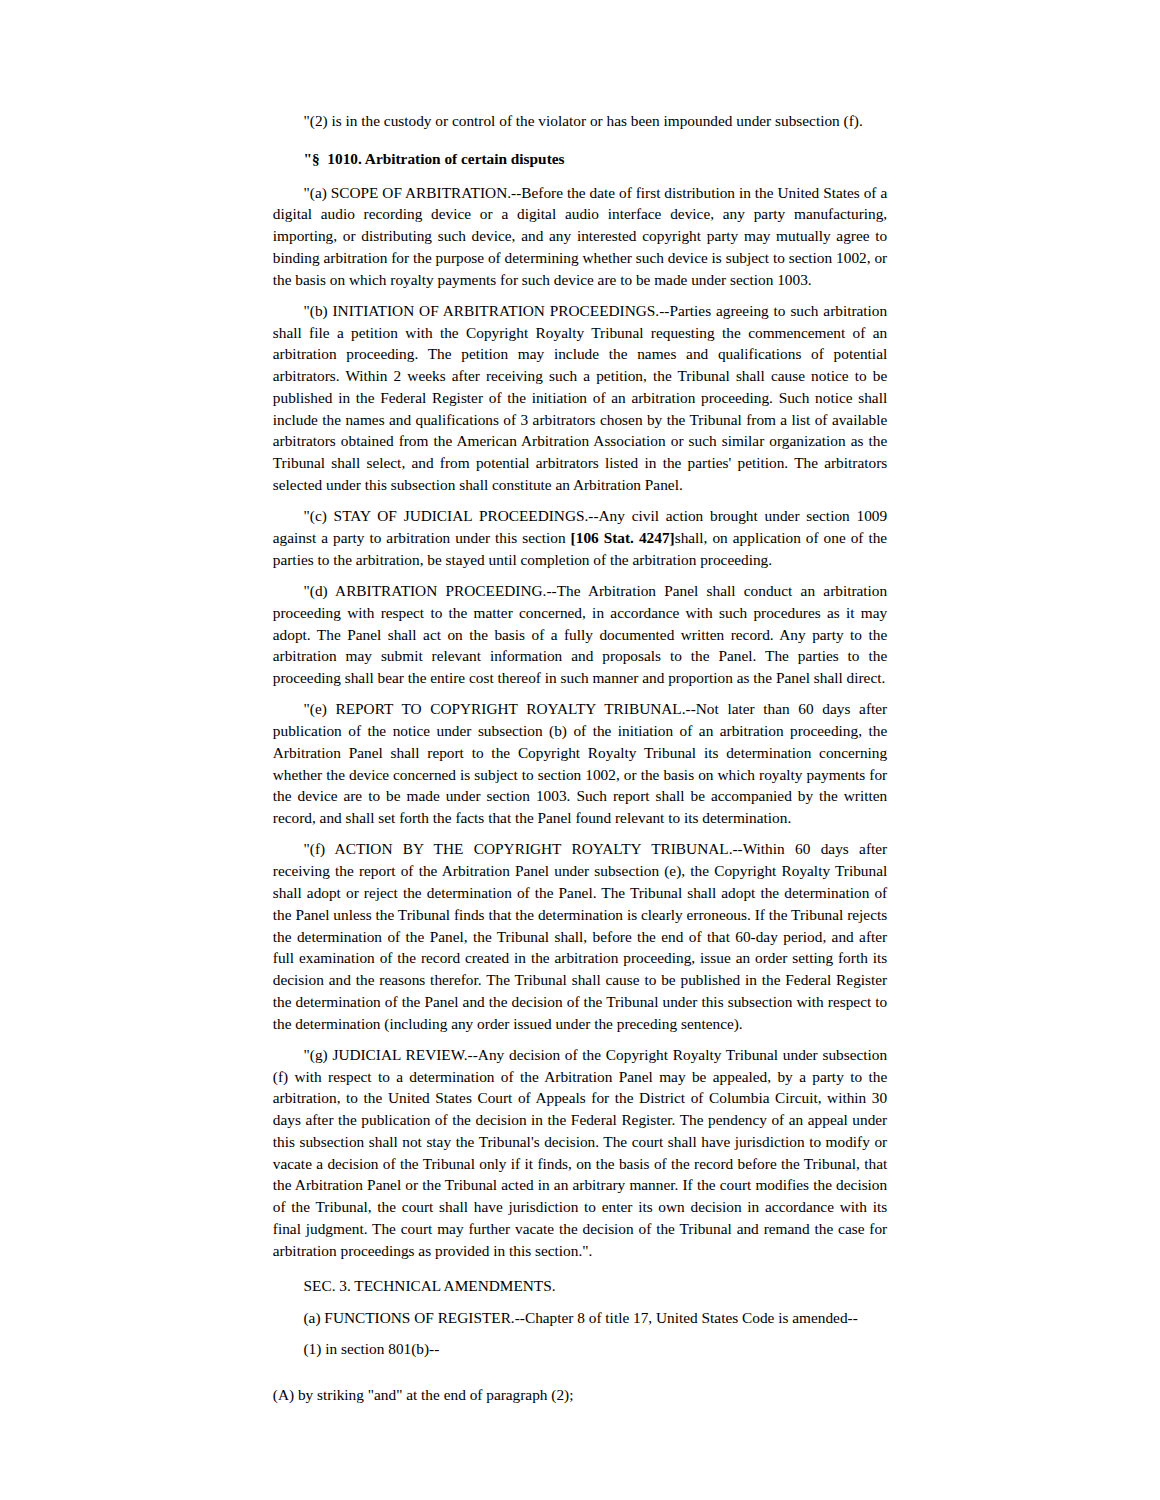"(2) is in the custody or control of the violator or has been impounded under subsection (f).
"§ 1010. Arbitration of certain disputes
"(a) SCOPE OF ARBITRATION.--Before the date of first distribution in the United States of a digital audio recording device or a digital audio interface device, any party manufacturing, importing, or distributing such device, and any interested copyright party may mutually agree to binding arbitration for the purpose of determining whether such device is subject to section 1002, or the basis on which royalty payments for such device are to be made under section 1003.
"(b) INITIATION OF ARBITRATION PROCEEDINGS.--Parties agreeing to such arbitration shall file a petition with the Copyright Royalty Tribunal requesting the commencement of an arbitration proceeding. The petition may include the names and qualifications of potential arbitrators. Within 2 weeks after receiving such a petition, the Tribunal shall cause notice to be published in the Federal Register of the initiation of an arbitration proceeding. Such notice shall include the names and qualifications of 3 arbitrators chosen by the Tribunal from a list of available arbitrators obtained from the American Arbitration Association or such similar organization as the Tribunal shall select, and from potential arbitrators listed in the parties' petition. The arbitrators selected under this subsection shall constitute an Arbitration Panel.
"(c) STAY OF JUDICIAL PROCEEDINGS.--Any civil action brought under section 1009 against a party to arbitration under this section [106 Stat. 4247] shall, on application of one of the parties to the arbitration, be stayed until completion of the arbitration proceeding.
"(d) ARBITRATION PROCEEDING.--The Arbitration Panel shall conduct an arbitration proceeding with respect to the matter concerned, in accordance with such procedures as it may adopt. The Panel shall act on the basis of a fully documented written record. Any party to the arbitration may submit relevant information and proposals to the Panel. The parties to the proceeding shall bear the entire cost thereof in such manner and proportion as the Panel shall direct.
"(e) REPORT TO COPYRIGHT ROYALTY TRIBUNAL.--Not later than 60 days after publication of the notice under subsection (b) of the initiation of an arbitration proceeding, the Arbitration Panel shall report to the Copyright Royalty Tribunal its determination concerning whether the device concerned is subject to section 1002, or the basis on which royalty payments for the device are to be made under section 1003. Such report shall be accompanied by the written record, and shall set forth the facts that the Panel found relevant to its determination.
"(f) ACTION BY THE COPYRIGHT ROYALTY TRIBUNAL.--Within 60 days after receiving the report of the Arbitration Panel under subsection (e), the Copyright Royalty Tribunal shall adopt or reject the determination of the Panel. The Tribunal shall adopt the determination of the Panel unless the Tribunal finds that the determination is clearly erroneous. If the Tribunal rejects the determination of the Panel, the Tribunal shall, before the end of that 60-day period, and after full examination of the record created in the arbitration proceeding, issue an order setting forth its decision and the reasons therefor. The Tribunal shall cause to be published in the Federal Register the determination of the Panel and the decision of the Tribunal under this subsection with respect to the determination (including any order issued under the preceding sentence).
"(g) JUDICIAL REVIEW.--Any decision of the Copyright Royalty Tribunal under subsection (f) with respect to a determination of the Arbitration Panel may be appealed, by a party to the arbitration, to the United States Court of Appeals for the District of Columbia Circuit, within 30 days after the publication of the decision in the Federal Register. The pendency of an appeal under this subsection shall not stay the Tribunal's decision. The court shall have jurisdiction to modify or vacate a decision of the Tribunal only if it finds, on the basis of the record before the Tribunal, that the Arbitration Panel or the Tribunal acted in an arbitrary manner. If the court modifies the decision of the Tribunal, the court shall have jurisdiction to enter its own decision in accordance with its final judgment. The court may further vacate the decision of the Tribunal and remand the case for arbitration proceedings as provided in this section.".
SEC. 3. TECHNICAL AMENDMENTS.
(a) FUNCTIONS OF REGISTER.--Chapter 8 of title 17, United States Code is amended--
(1) in section 801(b)--
(A) by striking "and" at the end of paragraph (2);